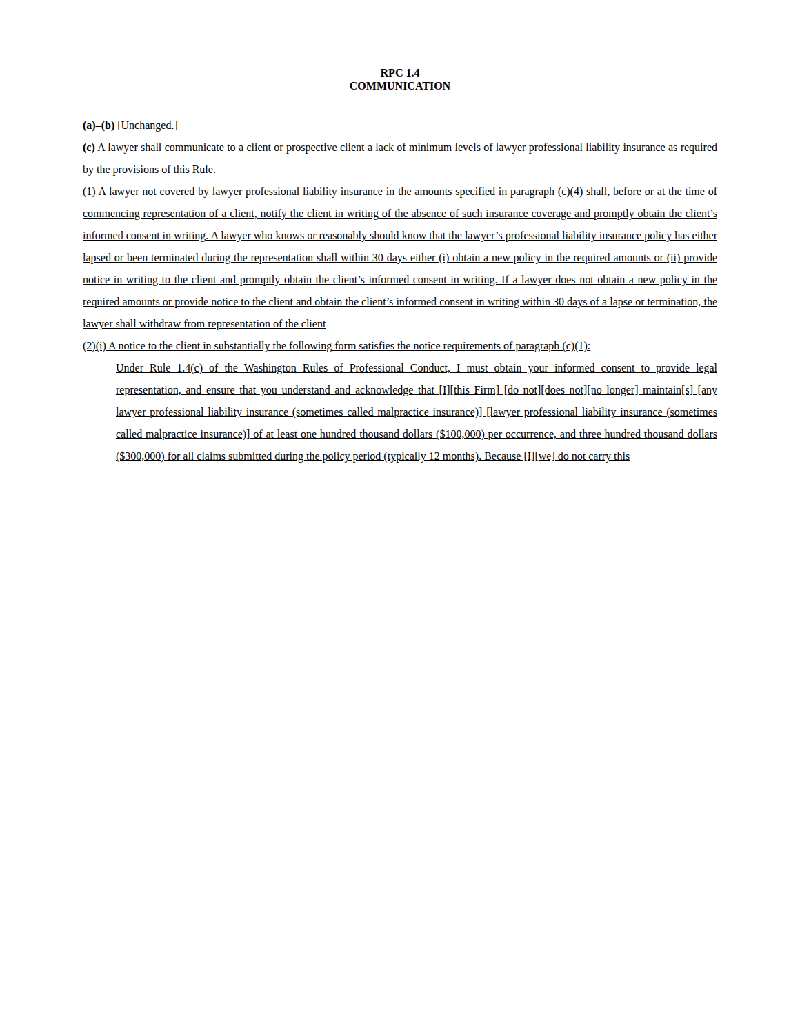RPC 1.4 COMMUNICATION
(a)–(b) [Unchanged.]
(c) A lawyer shall communicate to a client or prospective client a lack of minimum levels of lawyer professional liability insurance as required by the provisions of this Rule.
(1) A lawyer not covered by lawyer professional liability insurance in the amounts specified in paragraph (c)(4) shall, before or at the time of commencing representation of a client, notify the client in writing of the absence of such insurance coverage and promptly obtain the client’s informed consent in writing. A lawyer who knows or reasonably should know that the lawyer’s professional liability insurance policy has either lapsed or been terminated during the representation shall within 30 days either (i) obtain a new policy in the required amounts or (ii) provide notice in writing to the client and promptly obtain the client’s informed consent in writing. If a lawyer does not obtain a new policy in the required amounts or provide notice to the client and obtain the client’s informed consent in writing within 30 days of a lapse or termination, the lawyer shall withdraw from representation of the client
(2)(i) A notice to the client in substantially the following form satisfies the notice requirements of paragraph (c)(1):
Under Rule 1.4(c) of the Washington Rules of Professional Conduct, I must obtain your informed consent to provide legal representation, and ensure that you understand and acknowledge that [I][this Firm] [do not][does not][no longer] maintain[s] [any lawyer professional liability insurance (sometimes called malpractice insurance)] [lawyer professional liability insurance (sometimes called malpractice insurance)] of at least one hundred thousand dollars ($100,000) per occurrence, and three hundred thousand dollars ($300,000) for all claims submitted during the policy period (typically 12 months). Because [I][we] do not carry this